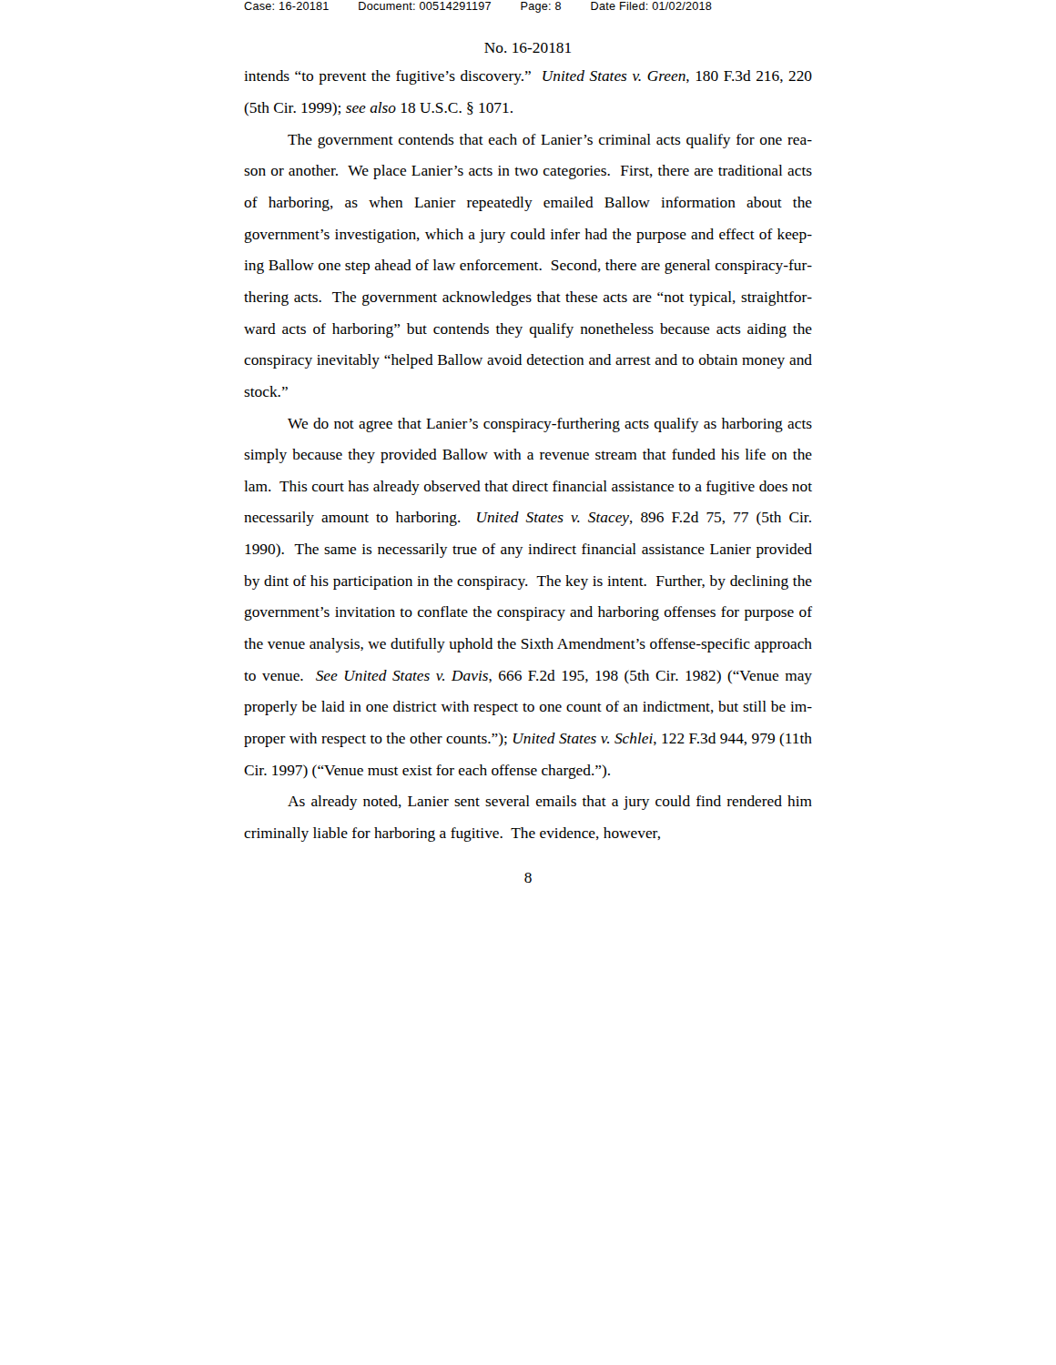Case: 16-20181 Document: 00514291197 Page: 8 Date Filed: 01/02/2018
No. 16-20181
intends “to prevent the fugitive’s discovery.” United States v. Green, 180 F.3d 216, 220 (5th Cir. 1999); see also 18 U.S.C. § 1071.
The government contends that each of Lanier’s criminal acts qualify for one reason or another. We place Lanier’s acts in two categories. First, there are traditional acts of harboring, as when Lanier repeatedly emailed Ballow information about the government’s investigation, which a jury could infer had the purpose and effect of keeping Ballow one step ahead of law enforcement. Second, there are general conspiracy-furthering acts. The government acknowledges that these acts are “not typical, straightforward acts of harboring” but contends they qualify nonetheless because acts aiding the conspiracy inevitably “helped Ballow avoid detection and arrest and to obtain money and stock.”
We do not agree that Lanier’s conspiracy-furthering acts qualify as harboring acts simply because they provided Ballow with a revenue stream that funded his life on the lam. This court has already observed that direct financial assistance to a fugitive does not necessarily amount to harboring. United States v. Stacey, 896 F.2d 75, 77 (5th Cir. 1990). The same is necessarily true of any indirect financial assistance Lanier provided by dint of his participation in the conspiracy. The key is intent. Further, by declining the government’s invitation to conflate the conspiracy and harboring offenses for purpose of the venue analysis, we dutifully uphold the Sixth Amendment’s offense-specific approach to venue. See United States v. Davis, 666 F.2d 195, 198 (5th Cir. 1982) (“Venue may properly be laid in one district with respect to one count of an indictment, but still be improper with respect to the other counts.”); United States v. Schlei, 122 F.3d 944, 979 (11th Cir. 1997) (“Venue must exist for each offense charged.”).
As already noted, Lanier sent several emails that a jury could find rendered him criminally liable for harboring a fugitive. The evidence, however,
8